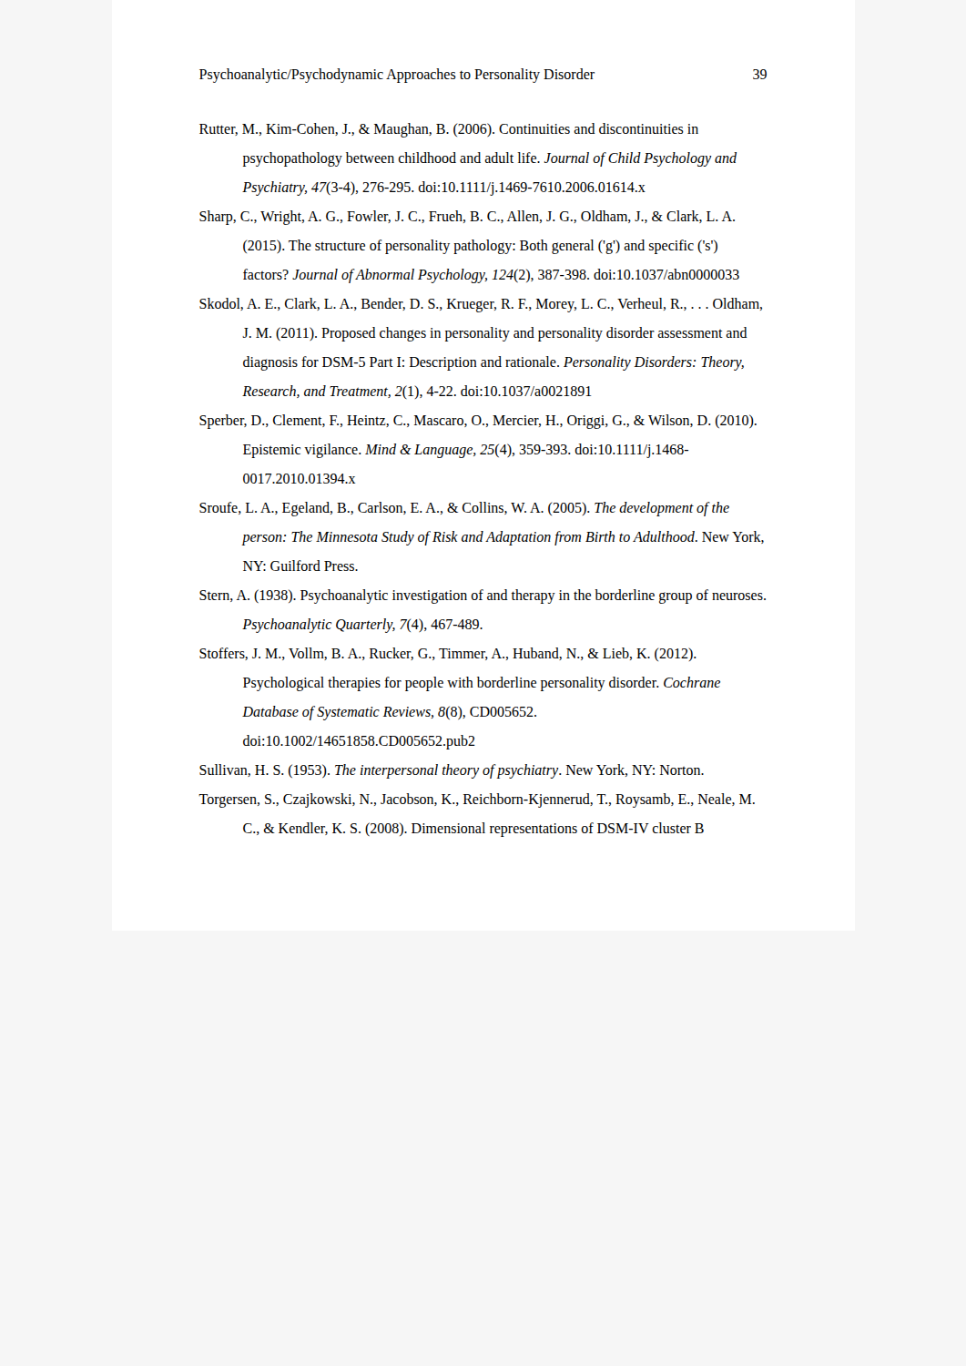Psychoanalytic/Psychodynamic Approaches to Personality Disorder 39
Rutter, M., Kim-Cohen, J., & Maughan, B. (2006). Continuities and discontinuities in psychopathology between childhood and adult life. Journal of Child Psychology and Psychiatry, 47(3-4), 276-295. doi:10.1111/j.1469-7610.2006.01614.x
Sharp, C., Wright, A. G., Fowler, J. C., Frueh, B. C., Allen, J. G., Oldham, J., & Clark, L. A. (2015). The structure of personality pathology: Both general ('g') and specific ('s') factors? Journal of Abnormal Psychology, 124(2), 387-398. doi:10.1037/abn0000033
Skodol, A. E., Clark, L. A., Bender, D. S., Krueger, R. F., Morey, L. C., Verheul, R., . . . Oldham, J. M. (2011). Proposed changes in personality and personality disorder assessment and diagnosis for DSM-5 Part I: Description and rationale. Personality Disorders: Theory, Research, and Treatment, 2(1), 4-22. doi:10.1037/a0021891
Sperber, D., Clement, F., Heintz, C., Mascaro, O., Mercier, H., Origgi, G., & Wilson, D. (2010). Epistemic vigilance. Mind & Language, 25(4), 359-393. doi:10.1111/j.1468-0017.2010.01394.x
Sroufe, L. A., Egeland, B., Carlson, E. A., & Collins, W. A. (2005). The development of the person: The Minnesota Study of Risk and Adaptation from Birth to Adulthood. New York, NY: Guilford Press.
Stern, A. (1938). Psychoanalytic investigation of and therapy in the borderline group of neuroses. Psychoanalytic Quarterly, 7(4), 467-489.
Stoffers, J. M., Vollm, B. A., Rucker, G., Timmer, A., Huband, N., & Lieb, K. (2012). Psychological therapies for people with borderline personality disorder. Cochrane Database of Systematic Reviews, 8(8), CD005652. doi:10.1002/14651858.CD005652.pub2
Sullivan, H. S. (1953). The interpersonal theory of psychiatry. New York, NY: Norton.
Torgersen, S., Czajkowski, N., Jacobson, K., Reichborn-Kjennerud, T., Roysamb, E., Neale, M. C., & Kendler, K. S. (2008). Dimensional representations of DSM-IV cluster B